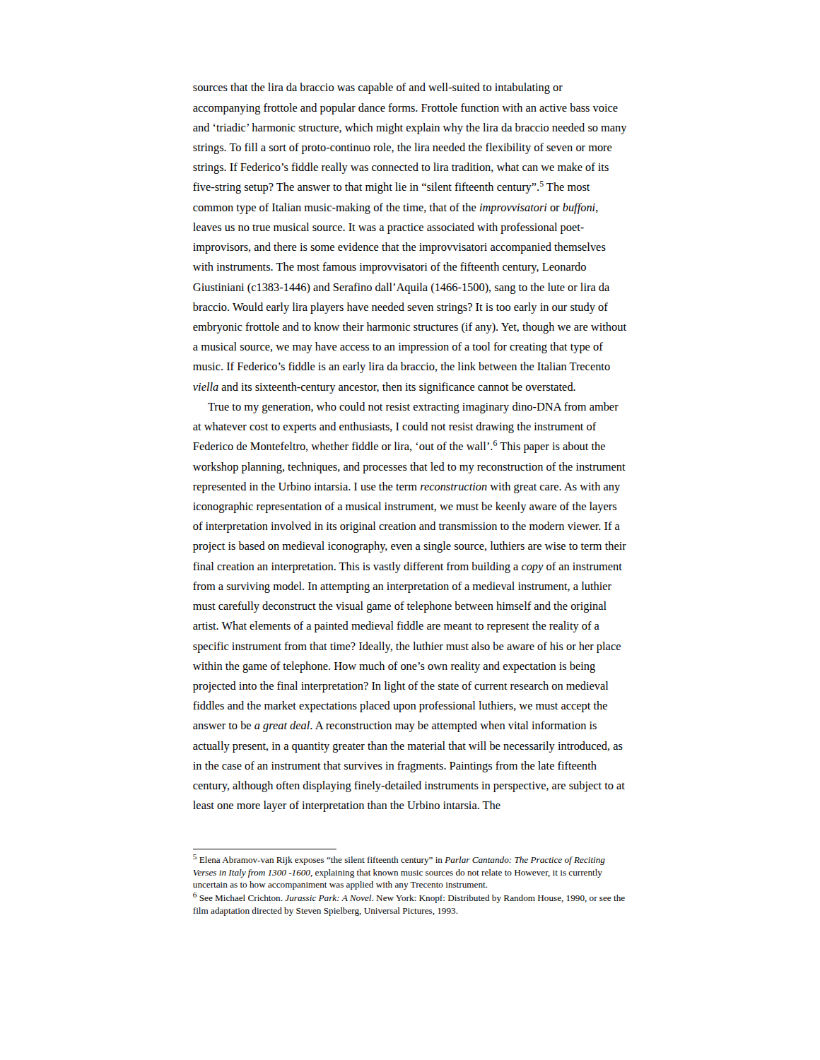sources that the lira da braccio was capable of and well-suited to intabulating or accompanying frottole and popular dance forms. Frottole function with an active bass voice and ‘triadic’ harmonic structure, which might explain why the lira da braccio needed so many strings. To fill a sort of proto-continuo role, the lira needed the flexibility of seven or more strings. If Federico’s fiddle really was connected to lira tradition, what can we make of its five-string setup? The answer to that might lie in “silent fifteenth century”.5 The most common type of Italian music-making of the time, that of the improvvisatori or buffoni, leaves us no true musical source. It was a practice associated with professional poet-improvisors, and there is some evidence that the improvvisatori accompanied themselves with instruments. The most famous improvvisatori of the fifteenth century, Leonardo Giustiniani (c1383-1446) and Serafino dall’Aquila (1466-1500), sang to the lute or lira da braccio. Would early lira players have needed seven strings? It is too early in our study of embryonic frottole and to know their harmonic structures (if any). Yet, though we are without a musical source, we may have access to an impression of a tool for creating that type of music. If Federico’s fiddle is an early lira da braccio, the link between the Italian Trecento viella and its sixteenth-century ancestor, then its significance cannot be overstated.
True to my generation, who could not resist extracting imaginary dino-DNA from amber at whatever cost to experts and enthusiasts, I could not resist drawing the instrument of Federico de Montefeltro, whether fiddle or lira, ‘out of the wall’.6 This paper is about the workshop planning, techniques, and processes that led to my reconstruction of the instrument represented in the Urbino intarsia. I use the term reconstruction with great care. As with any iconographic representation of a musical instrument, we must be keenly aware of the layers of interpretation involved in its original creation and transmission to the modern viewer. If a project is based on medieval iconography, even a single source, luthiers are wise to term their final creation an interpretation. This is vastly different from building a copy of an instrument from a surviving model. In attempting an interpretation of a medieval instrument, a luthier must carefully deconstruct the visual game of telephone between himself and the original artist. What elements of a painted medieval fiddle are meant to represent the reality of a specific instrument from that time? Ideally, the luthier must also be aware of his or her place within the game of telephone. How much of one’s own reality and expectation is being projected into the final interpretation? In light of the state of current research on medieval fiddles and the market expectations placed upon professional luthiers, we must accept the answer to be a great deal. A reconstruction may be attempted when vital information is actually present, in a quantity greater than the material that will be necessarily introduced, as in the case of an instrument that survives in fragments. Paintings from the late fifteenth century, although often displaying finely-detailed instruments in perspective, are subject to at least one more layer of interpretation than the Urbino intarsia. The
5 Elena Abramov-van Rijk exposes “the silent fifteenth century” in Parlar Cantando: The Practice of Reciting Verses in Italy from 1300 -1600, explaining that known music sources do not relate to However, it is currently uncertain as to how accompaniment was applied with any Trecento instrument.
6 See Michael Crichton. Jurassic Park: A Novel. New York: Knopf: Distributed by Random House, 1990, or see the film adaptation directed by Steven Spielberg, Universal Pictures, 1993.